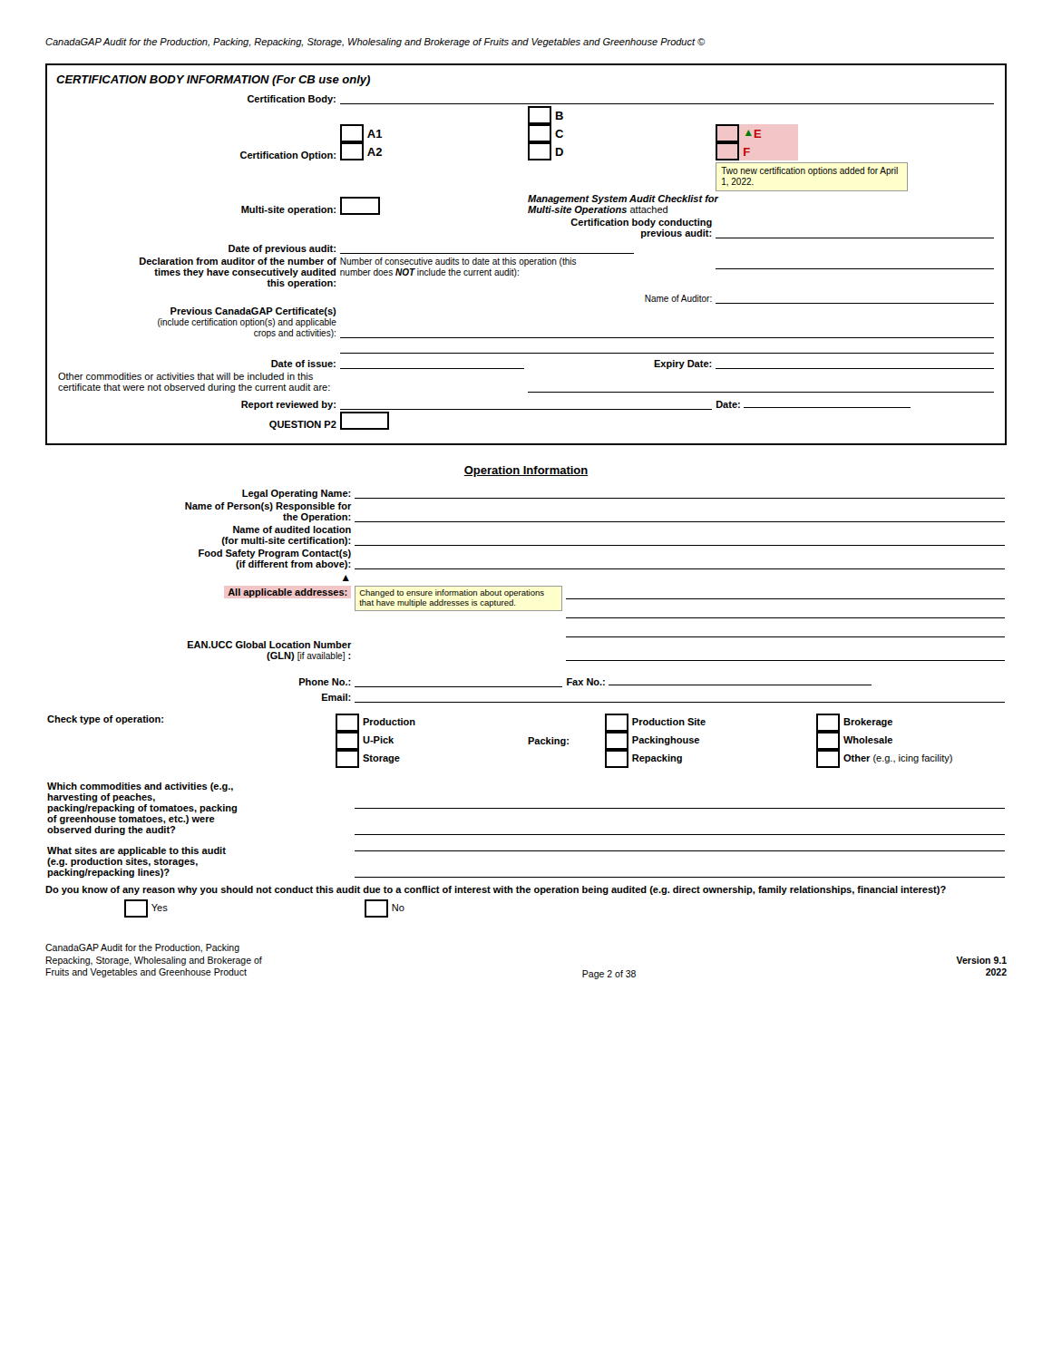CanadaGAP Audit for the Production, Packing, Repacking, Storage, Wholesaling and Brokerage of Fruits and Vegetables and Greenhouse Product ©
CERTIFICATION BODY INFORMATION (For CB use only)
| Certification Body: | |
| Certification Option: | A1 A2 | B C D | ▲ E F |
| | Two new certification options added for April 1, 2022. |
| Multi-site operation: | | Management System Audit Checklist for Multi-site Operations attached |
| | Certification body conducting previous audit: | |
| Date of previous audit: | |
| Declaration from auditor of the number of times they have consecutively audited this operation: | Number of consecutive audits to date at this operation (this number does NOT include the current audit): | |
| | Name of Auditor: | |
| Previous CanadaGAP Certificate(s) (include certification option(s) and applicable crops and activities): | |
| Date of issue: | | Expiry Date: | |
| Other commodities or activities that will be included in this certificate that were not observed during the current audit are: | |
| Report reviewed by: | | Date: |
| QUESTION P2 | | |
Operation Information
| Legal Operating Name: | |
| Name of Person(s) Responsible for the Operation: | |
| Name of audited location (for multi-site certification): | |
| Food Safety Program Contact(s) (if different from above): | |
| ▲ | |
| All applicable addresses: | Changed to ensure information about operations that have multiple addresses is captured. | |
| EAN.UCC Global Location Number (GLN) [if available] : | | |
| Phone No.: | | Fax No.: |
| Email: | |
| Check type of operation: | Production U-Pick Storage | Packing: | Production Site Packinghouse Repacking | Brokerage Wholesale Other (e.g., icing facility) |
| Which commodities and activities (e.g., harvesting of peaches, packing/repacking of tomatoes, packing of greenhouse tomatoes, etc.) were observed during the audit? | |
| What sites are applicable to this audit (e.g. production sites, storages, packing/repacking lines)? | |
Do you know of any reason why you should not conduct this audit due to a conflict of interest with the operation being audited (e.g. direct ownership, family relationships, financial interest)?
| | Yes | No |
CanadaGAP Audit for the Production, Packing
Repacking, Storage, Wholesaling and Brokerage of
Fruits and Vegetables and Greenhouse Product
Page 2 of 38
Version 9.1
2022